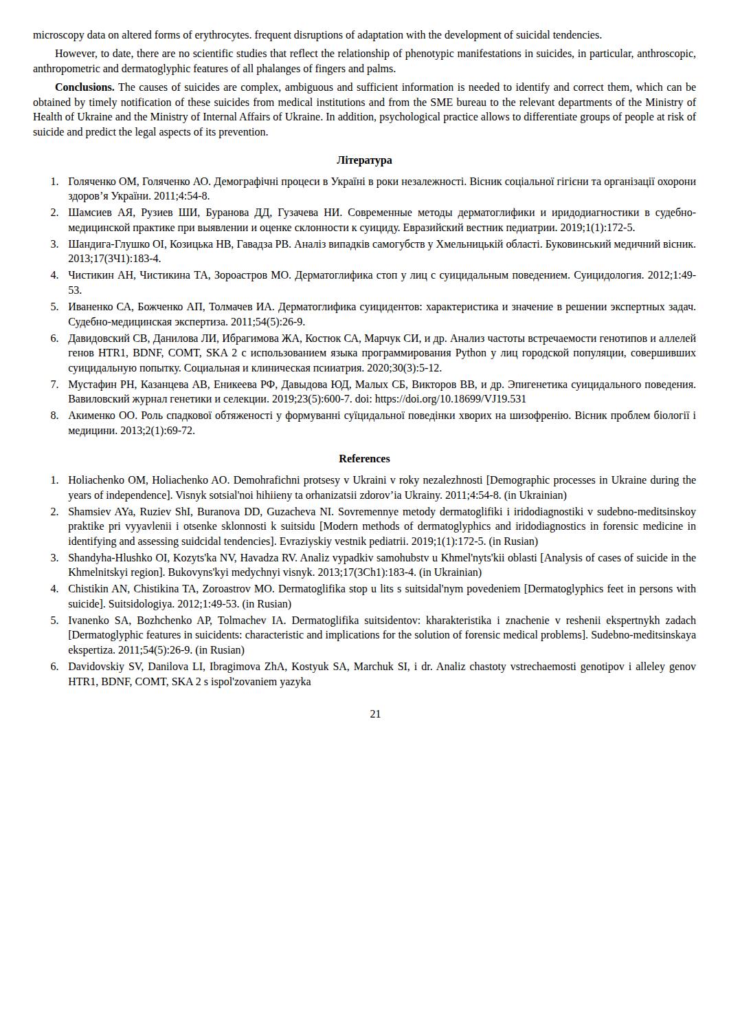microscopy data on altered forms of erythrocytes. frequent disruptions of adaptation with the development of suicidal tendencies.
However, to date, there are no scientific studies that reflect the relationship of phenotypic manifestations in suicides, in particular, anthroscopic, anthropometric and dermatoglyphic features of all phalanges of fingers and palms.
Conclusions. The causes of suicides are complex, ambiguous and sufficient information is needed to identify and correct them, which can be obtained by timely notification of these suicides from medical institutions and from the SME bureau to the relevant departments of the Ministry of Health of Ukraine and the Ministry of Internal Affairs of Ukraine. In addition, psychological practice allows to differentiate groups of people at risk of suicide and predict the legal aspects of its prevention.
Література
Голяченко ОМ, Голяченко АО. Демографічні процеси в Україні в роки незалежності. Вісник соціальної гігієни та організації охорони здоров’я України. 2011;4:54-8.
Шамсиев АЯ, Рузиев ШИ, Буранова ДД, Гузачева НИ. Современные методы дерматоглифики и иридодиагностики в судебно-медицинской практике при выявлении и оценке склонности к суициду. Евразийский вестник педиатрии. 2019;1(1):172-5.
Шандига-Глушко ОІ, Козицька НВ, Гавадза РВ. Аналіз випадків самогубств у Хмельницькій області. Буковинський медичний вісник. 2013;17(3Ч1):183-4.
Чистикин АН, Чистикина ТА, Зороастров МО. Дерматоглифика стоп у лиц с суицидальным поведением. Суицидология. 2012;1:49-53.
Иваненко СА, Божченко АП, Толмачев ИА. Дерматоглифика суицидентов: характеристика и значение в решении экспертных задач. Судебно-медицинская экспертиза. 2011;54(5):26-9.
Давидовский СВ, Данилова ЛИ, Ибрагимова ЖА, Костюк СА, Марчук СИ, и др. Анализ частоты встречаемости генотипов и аллелей генов HTR1, BDNF, COMT, SKA 2 с использованием языка программирования Python у лиц городской популяции, совершивших суицидальную попытку. Социальная и клиническая псииатрия. 2020;30(3):5-12.
Мустафин РН, Казанцева АВ, Еникеева РФ, Давыдова ЮД, Малых СБ, Викторов ВВ, и др. Эпигенетика суицидального поведения. Вавиловский журнал генетики и селекции. 2019;23(5):600-7. doi: https://doi.org/10.18699/VJ19.531
Акименко ОО. Роль спадкової обтяженості у формуванні суїцидальної поведінки хворих на шизофренію. Вісник проблем біології і медицини. 2013;2(1):69-72.
References
Holiachenko OM, Holiachenko AO. Demohrafichni protsesy v Ukraini v roky nezalezhnosti [Demographic processes in Ukraine during the years of independence]. Visnyk sotsial'noi hihiieny ta orhanizatsii zdorov’ia Ukrainy. 2011;4:54-8. (in Ukrainian)
Shamsiev AYa, Ruziev ShI, Buranova DD, Guzacheva NI. Sovremennye metody dermatoglifiki i iridodiagnostiki v sudebno-meditsinskoy praktike pri vyyavlenii i otsenke sklonnosti k suitsidu [Modern methods of dermatoglyphics and iridodiagnostics in forensic medicine in identifying and assessing suidcidal tendencies]. Evraziyskiy vestnik pediatrii. 2019;1(1):172-5. (in Rusian)
Shandyha-Hlushko OI, Kozyts'ka NV, Havadza RV. Analiz vypadkiv samohubstv u Khmel'nyts'kii oblasti [Analysis of cases of suicide in the Khmelnitskyi region]. Bukovyns'kyi medychnyi visnyk. 2013;17(3Ch1):183-4. (in Ukrainian)
Chistikin AN, Chistikina TA, Zoroastrov MO. Dermatoglifika stop u lits s suitsidal'nym povedeniem [Dermatoglyphics feet in persons with suicide]. Suitsidologiya. 2012;1:49-53. (in Rusian)
Ivanenko SA, Bozhchenko AP, Tolmachev IA. Dermatoglifika suitsidentov: kharakteristika i znachenie v reshenii ekspertnykh zadach [Dermatoglyphic features in suicidents: characteristic and implications for the solution of forensic medical problems]. Sudebno-meditsinskaya ekspertiza. 2011;54(5):26-9. (in Rusian)
Davidovskiy SV, Danilova LI, Ibragimova ZhA, Kostyuk SA, Marchuk SI, i dr. Analiz chastoty vstrechaemosti genotipov i alleley genov HTR1, BDNF, COMT, SKA 2 s ispol'zovaniem yazyka
21